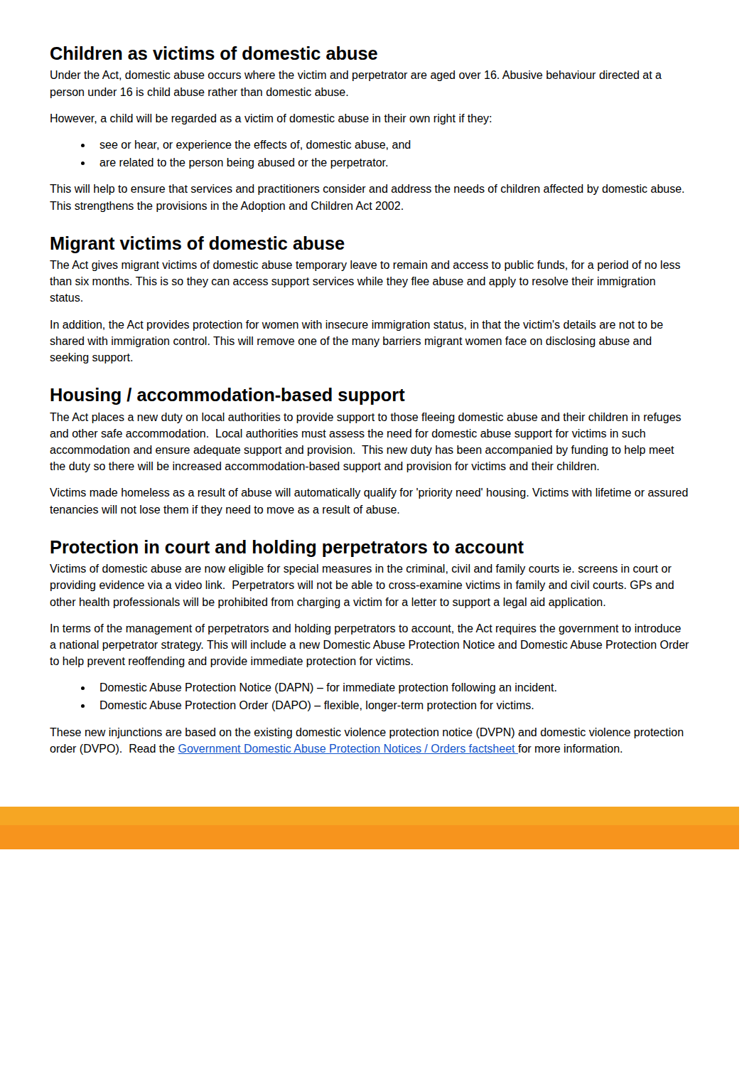Children as victims of domestic abuse
Under the Act, domestic abuse occurs where the victim and perpetrator are aged over 16. Abusive behaviour directed at a person under 16 is child abuse rather than domestic abuse.
However, a child will be regarded as a victim of domestic abuse in their own right if they:
see or hear, or experience the effects of, domestic abuse, and
are related to the person being abused or the perpetrator.
This will help to ensure that services and practitioners consider and address the needs of children affected by domestic abuse. This strengthens the provisions in the Adoption and Children Act 2002.
Migrant victims of domestic abuse
The Act gives migrant victims of domestic abuse temporary leave to remain and access to public funds, for a period of no less than six months. This is so they can access support services while they flee abuse and apply to resolve their immigration status.
In addition, the Act provides protection for women with insecure immigration status, in that the victim's details are not to be shared with immigration control. This will remove one of the many barriers migrant women face on disclosing abuse and seeking support.
Housing / accommodation-based support
The Act places a new duty on local authorities to provide support to those fleeing domestic abuse and their children in refuges and other safe accommodation. Local authorities must assess the need for domestic abuse support for victims in such accommodation and ensure adequate support and provision. This new duty has been accompanied by funding to help meet the duty so there will be increased accommodation-based support and provision for victims and their children.
Victims made homeless as a result of abuse will automatically qualify for 'priority need' housing. Victims with lifetime or assured tenancies will not lose them if they need to move as a result of abuse.
Protection in court and holding perpetrators to account
Victims of domestic abuse are now eligible for special measures in the criminal, civil and family courts ie. screens in court or providing evidence via a video link. Perpetrators will not be able to cross-examine victims in family and civil courts. GPs and other health professionals will be prohibited from charging a victim for a letter to support a legal aid application.
In terms of the management of perpetrators and holding perpetrators to account, the Act requires the government to introduce a national perpetrator strategy. This will include a new Domestic Abuse Protection Notice and Domestic Abuse Protection Order to help prevent reoffending and provide immediate protection for victims.
Domestic Abuse Protection Notice (DAPN) – for immediate protection following an incident.
Domestic Abuse Protection Order (DAPO) – flexible, longer-term protection for victims.
These new injunctions are based on the existing domestic violence protection notice (DVPN) and domestic violence protection order (DVPO). Read the Government Domestic Abuse Protection Notices / Orders factsheet for more information.